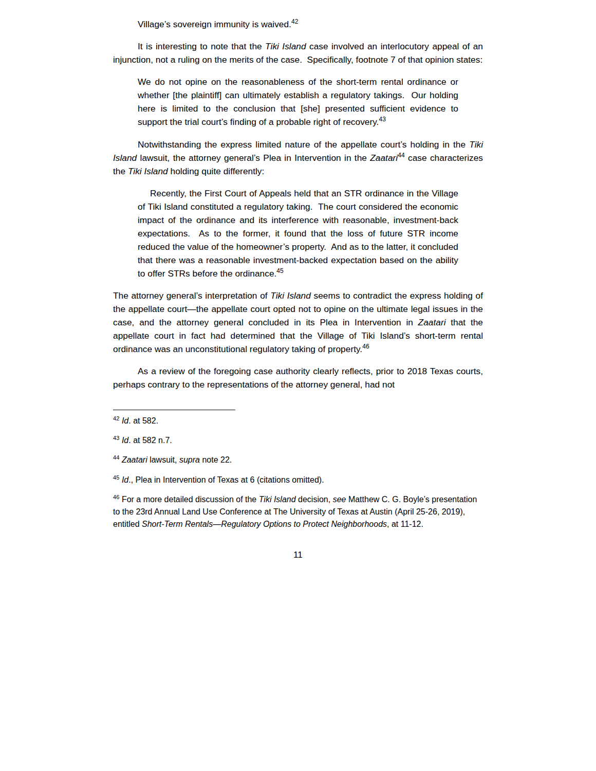Village’s sovereign immunity is waived.42
It is interesting to note that the Tiki Island case involved an interlocutory appeal of an injunction, not a ruling on the merits of the case. Specifically, footnote 7 of that opinion states:
We do not opine on the reasonableness of the short-term rental ordinance or whether [the plaintiff] can ultimately establish a regulatory takings. Our holding here is limited to the conclusion that [she] presented sufficient evidence to support the trial court’s finding of a probable right of recovery.43
Notwithstanding the express limited nature of the appellate court’s holding in the Tiki Island lawsuit, the attorney general’s Plea in Intervention in the Zaatari44 case characterizes the Tiki Island holding quite differently:
Recently, the First Court of Appeals held that an STR ordinance in the Village of Tiki Island constituted a regulatory taking. The court considered the economic impact of the ordinance and its interference with reasonable, investment-back expectations. As to the former, it found that the loss of future STR income reduced the value of the homeowner’s property. And as to the latter, it concluded that there was a reasonable investment-backed expectation based on the ability to offer STRs before the ordinance.45
The attorney general’s interpretation of Tiki Island seems to contradict the express holding of the appellate court—the appellate court opted not to opine on the ultimate legal issues in the case, and the attorney general concluded in its Plea in Intervention in Zaatari that the appellate court in fact had determined that the Village of Tiki Island’s short-term rental ordinance was an unconstitutional regulatory taking of property.46
As a review of the foregoing case authority clearly reflects, prior to 2018 Texas courts, perhaps contrary to the representations of the attorney general, had not
42 Id. at 582.
43 Id. at 582 n.7.
44 Zaatari lawsuit, supra note 22.
45 Id., Plea in Intervention of Texas at 6 (citations omitted).
46 For a more detailed discussion of the Tiki Island decision, see Matthew C. G. Boyle’s presentation to the 23rd Annual Land Use Conference at The University of Texas at Austin (April 25-26, 2019), entitled Short-Term Rentals—Regulatory Options to Protect Neighborhoods, at 11-12.
11